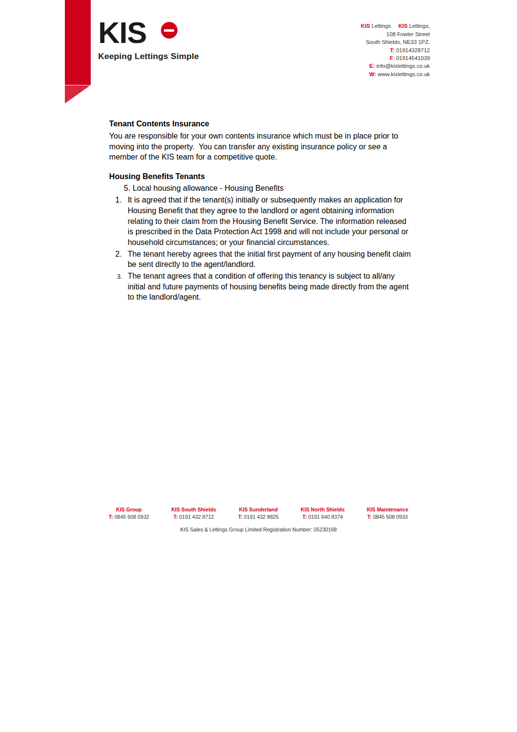KIS
Keeping Lettings Simple
KIS Lettings KIS Lettings,
108 Fowler Street
South Shields, NE33 1PZ.
T: 01914328712
F: 01914541039
E: info@kislettings.co.uk
W: www.kislettings.co.uk
Tenant Contents Insurance
You are responsible for your own contents insurance which must be in place prior to moving into the property. You can transfer any existing insurance policy or see a member of the KIS team for a competitive quote.
Housing Benefits Tenants
5. Local housing allowance - Housing Benefits
It is agreed that if the tenant(s) initially or subsequently makes an application for Housing Benefit that they agree to the landlord or agent obtaining information relating to their claim from the Housing Benefit Service. The information released is prescribed in the Data Protection Act 1998 and will not include your personal or household circumstances; or your financial circumstances.
The tenant hereby agrees that the initial first payment of any housing benefit claim be sent directly to the agent/landlord.
The tenant agrees that a condition of offering this tenancy is subject to all/any initial and future payments of housing benefits being made directly from the agent to the landlord/agent.
KIS Group
T: 0845 508 0932
KIS South Shields
T: 0191 432 8712
KIS Sunderland
T: 0191 432 8825
KIS North Shields
T: 0191 640 8374
KIS Maintenance
T: 0845 508 0933
KIS Sales & Lettings Group Limited Registration Number: 05230168